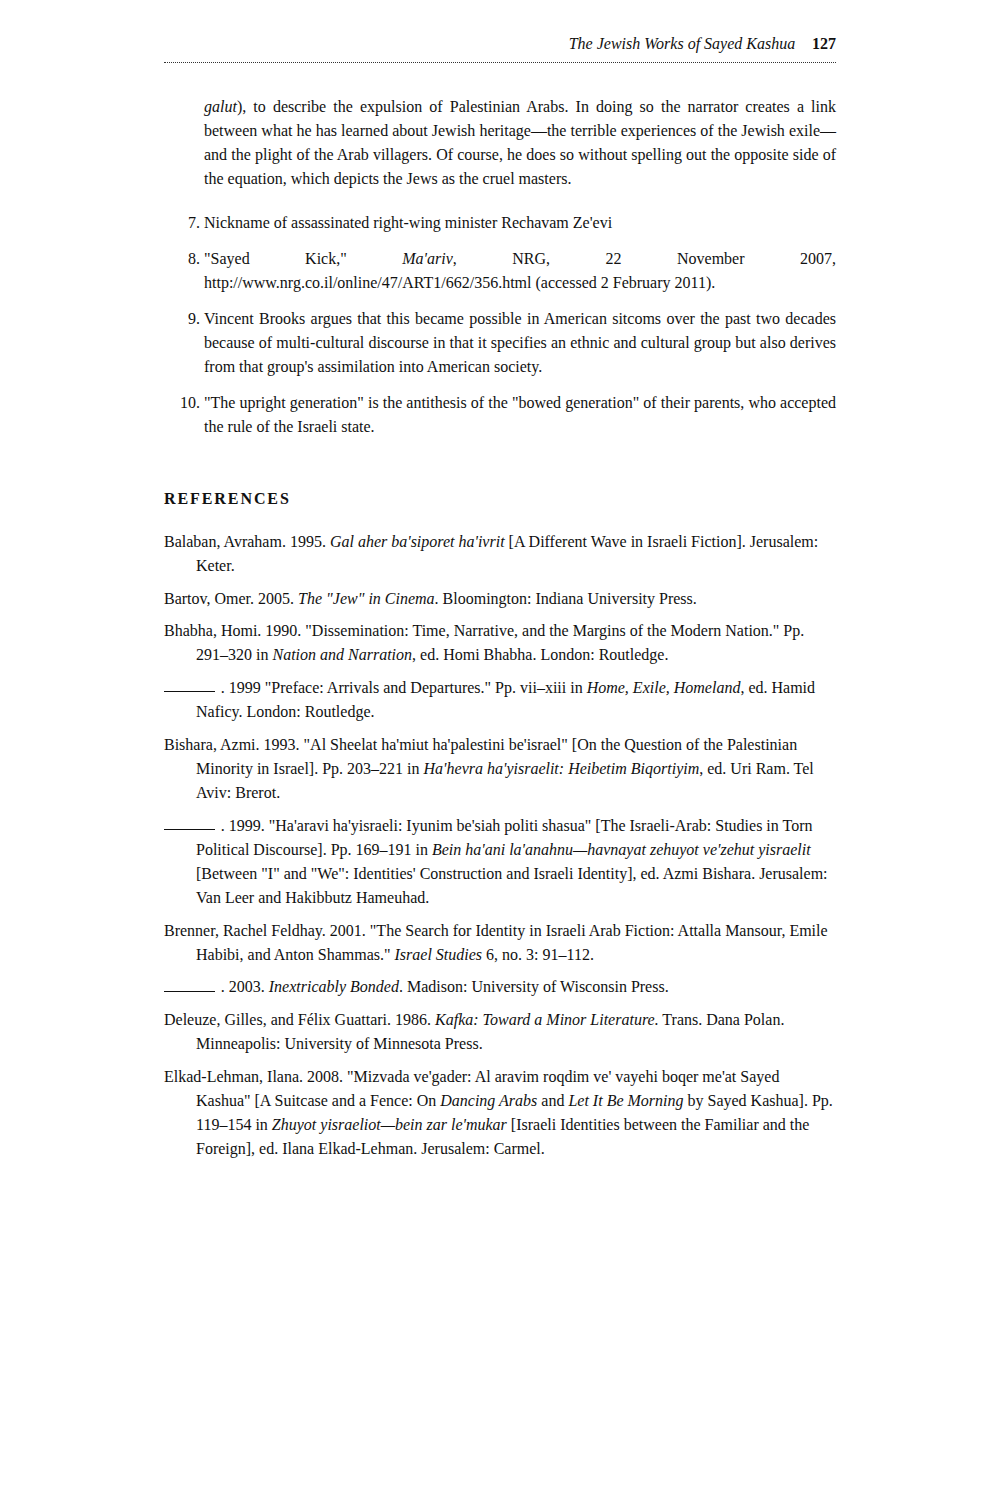The Jewish Works of Sayed Kashua 127
galut), to describe the expulsion of Palestinian Arabs. In doing so the narrator creates a link between what he has learned about Jewish heritage—the terrible experiences of the Jewish exile—and the plight of the Arab villagers. Of course, he does so without spelling out the opposite side of the equation, which depicts the Jews as the cruel masters.
Nickname of assassinated right-wing minister Rechavam Ze'evi
"Sayed Kick," Ma'ariv, NRG, 22 November 2007, http://www.nrg.co.il/online/47/ART1/662/356.html (accessed 2 February 2011).
Vincent Brooks argues that this became possible in American sitcoms over the past two decades because of multi-cultural discourse in that it specifies an ethnic and cultural group but also derives from that group's assimilation into American society.
"The upright generation" is the antithesis of the "bowed generation" of their parents, who accepted the rule of the Israeli state.
References
Balaban, Avraham. 1995. Gal aher ba'siporet ha'ivrit [A Different Wave in Israeli Fiction]. Jerusalem: Keter.
Bartov, Omer. 2005. The "Jew" in Cinema. Bloomington: Indiana University Press.
Bhabha, Homi. 1990. "Dissemination: Time, Narrative, and the Margins of the Modern Nation." Pp. 291–320 in Nation and Narration, ed. Homi Bhabha. London: Routledge.
. 1999 "Preface: Arrivals and Departures." Pp. vii–xiii in Home, Exile, Homeland, ed. Hamid Naficy. London: Routledge.
Bishara, Azmi. 1993. "Al Sheelat ha'miut ha'palestini be'israel" [On the Question of the Palestinian Minority in Israel]. Pp. 203–221 in Ha'hevra ha'yisraelit: Heibetim Biqortiyim, ed. Uri Ram. Tel Aviv: Brerot.
. 1999. "Ha'aravi ha'yisraeli: Iyunim be'siah politi shasua" [The Israeli-Arab: Studies in Torn Political Discourse]. Pp. 169–191 in Bein ha'ani la'anahnu—havnayat zehuyot ve'zehut yisraelit [Between "I" and "We": Identities' Construction and Israeli Identity], ed. Azmi Bishara. Jerusalem: Van Leer and Hakibbutz Hameuhad.
Brenner, Rachel Feldhay. 2001. "The Search for Identity in Israeli Arab Fiction: Attalla Mansour, Emile Habibi, and Anton Shammas." Israel Studies 6, no. 3: 91–112.
. 2003. Inextricably Bonded. Madison: University of Wisconsin Press.
Deleuze, Gilles, and Félix Guattari. 1986. Kafka: Toward a Minor Literature. Trans. Dana Polan. Minneapolis: University of Minnesota Press.
Elkad-Lehman, Ilana. 2008. "Mizvada ve'gader: Al aravim roqdim ve' vayehi boqer me'at Sayed Kashua" [A Suitcase and a Fence: On Dancing Arabs and Let It Be Morning by Sayed Kashua]. Pp. 119–154 in Zhuyot yisraeliot—bein zar le'mukar [Israeli Identities between the Familiar and the Foreign], ed. Ilana Elkad-Lehman. Jerusalem: Carmel.